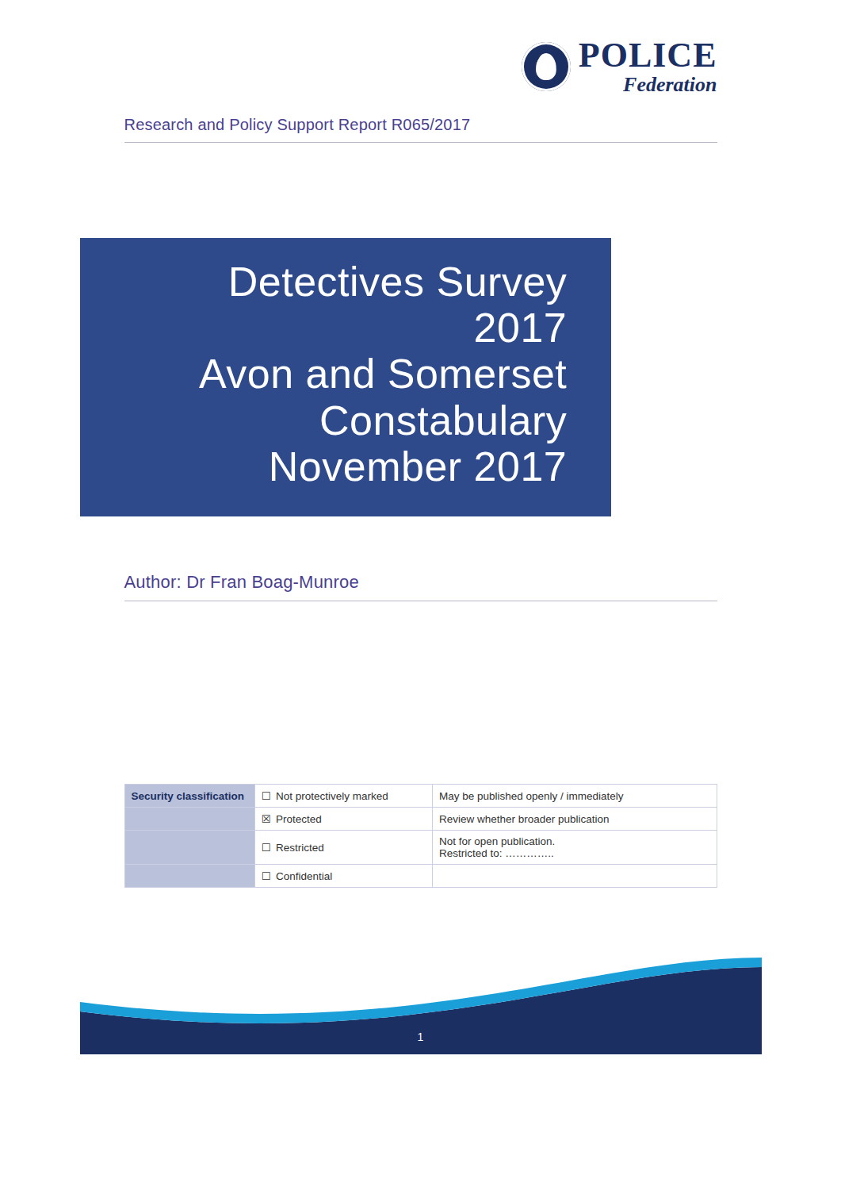POLICE Federation
Research and Policy Support Report R065/2017
Detectives Survey 2017
Avon and Somerset
Constabulary
November 2017
Author: Dr Fran Boag-Munroe
| Security classification | ☐ Not protectively marked | May be published openly / immediately |
| | ☒ Protected | Review whether broader publication |
| | ☐ Restricted | Not for open publication. Restricted to: ………….. |
| | ☐ Confidential | |
1